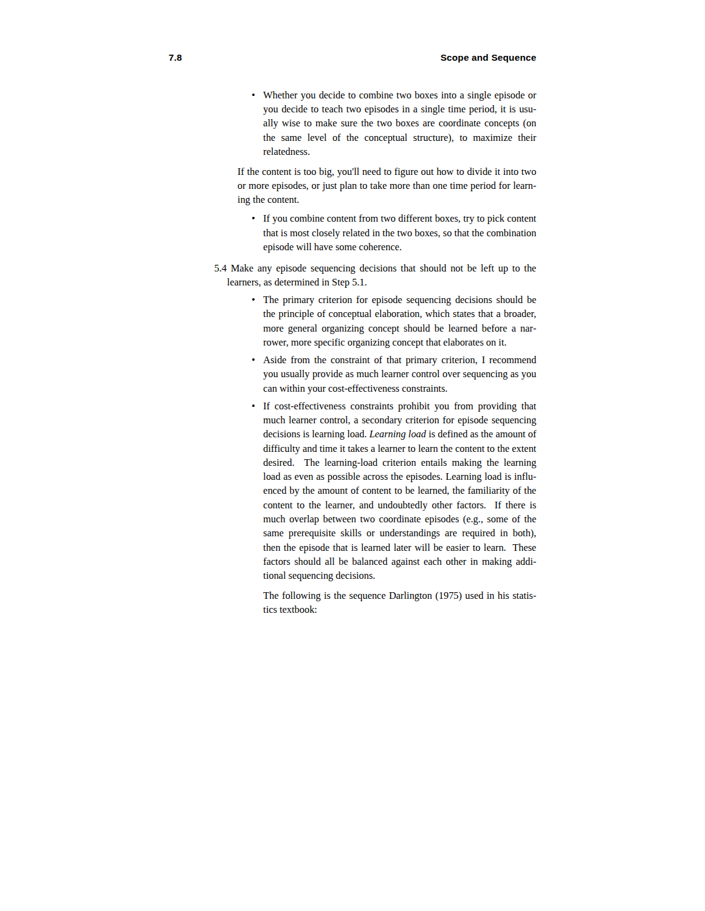7.8 Scope and Sequence
•Whether you decide to combine two boxes into a single episode or you decide to teach two episodes in a single time period, it is usually wise to make sure the two boxes are coordinate concepts (on the same level of the conceptual structure), to maximize their relatedness.
If the content is too big, you'll need to figure out how to divide it into two or more episodes, or just plan to take more than one time period for learning the content.
•If you combine content from two different boxes, try to pick content that is most closely related in the two boxes, so that the combination episode will have some coherence.
5.4 Make any episode sequencing decisions that should not be left up to the learners, as determined in Step 5.1.
•The primary criterion for episode sequencing decisions should be the principle of conceptual elaboration, which states that a broader, more general organizing concept should be learned before a narrower, more specific organizing concept that elaborates on it.
•Aside from the constraint of that primary criterion, I recommend you usually provide as much learner control over sequencing as you can within your cost-effectiveness constraints.
•If cost-effectiveness constraints prohibit you from providing that much learner control, a secondary criterion for episode sequencing decisions is learning load. Learning load is defined as the amount of difficulty and time it takes a learner to learn the content to the extent desired. The learning-load criterion entails making the learning load as even as possible across the episodes. Learning load is influenced by the amount of content to be learned, the familiarity of the content to the learner, and undoubtedly other factors. If there is much overlap between two coordinate episodes (e.g., some of the same prerequisite skills or understandings are required in both), then the episode that is learned later will be easier to learn. These factors should all be balanced against each other in making additional sequencing decisions.
The following is the sequence Darlington (1975) used in his statistics textbook: